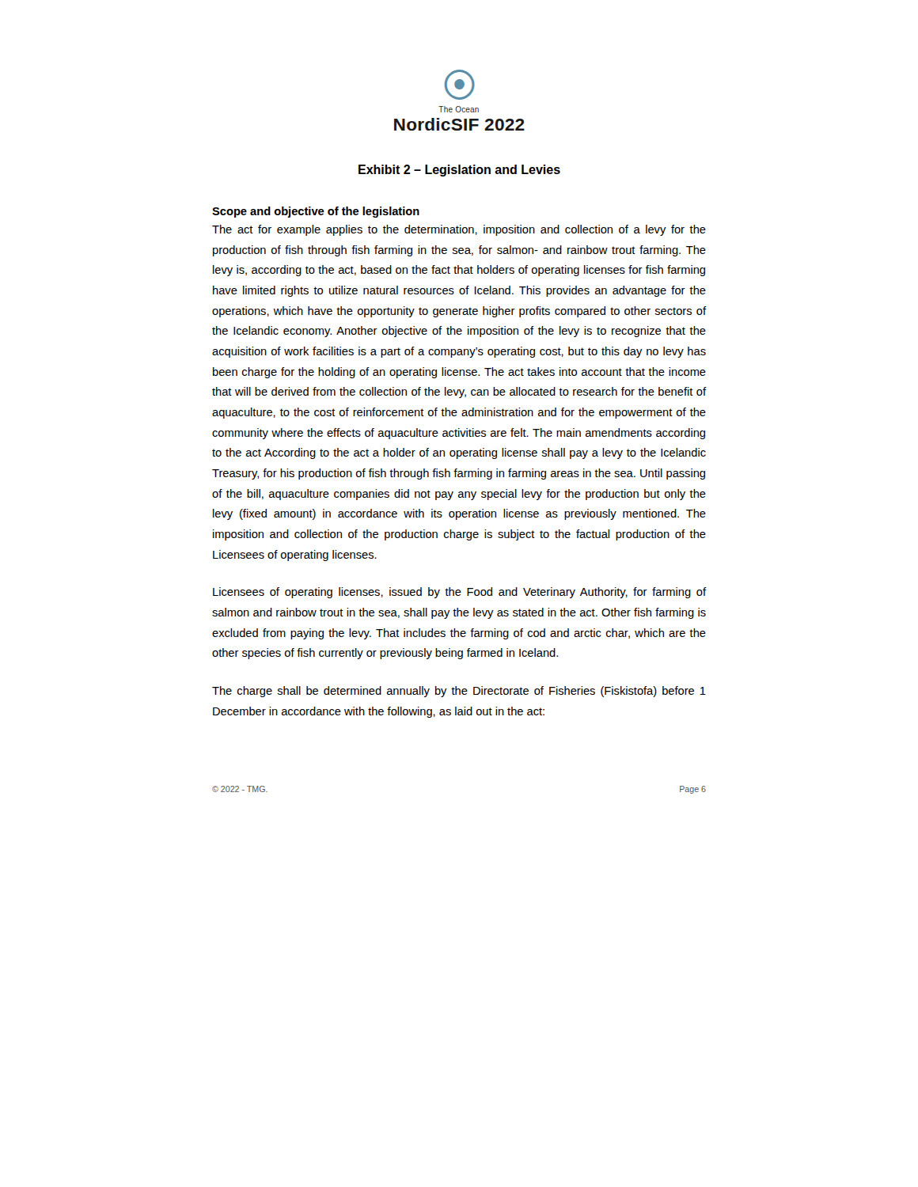⦿
The Ocean
NordicSIF 2022
Exhibit 2 – Legislation and Levies
Scope and objective of the legislation
The act for example applies to the determination, imposition and collection of a levy for the production of fish through fish farming in the sea, for salmon- and rainbow trout farming. The levy is, according to the act, based on the fact that holders of operating licenses for fish farming have limited rights to utilize natural resources of Iceland. This provides an advantage for the operations, which have the opportunity to generate higher profits compared to other sectors of the Icelandic economy. Another objective of the imposition of the levy is to recognize that the acquisition of work facilities is a part of a company’s operating cost, but to this day no levy has been charge for the holding of an operating license. The act takes into account that the income that will be derived from the collection of the levy, can be allocated to research for the benefit of aquaculture, to the cost of reinforcement of the administration and for the empowerment of the community where the effects of aquaculture activities are felt. The main amendments according to the act According to the act a holder of an operating license shall pay a levy to the Icelandic Treasury, for his production of fish through fish farming in farming areas in the sea. Until passing of the bill, aquaculture companies did not pay any special levy for the production but only the levy (fixed amount) in accordance with its operation license as previously mentioned. The imposition and collection of the production charge is subject to the factual production of the Licensees of operating licenses.
Licensees of operating licenses, issued by the Food and Veterinary Authority, for farming of salmon and rainbow trout in the sea, shall pay the levy as stated in the act. Other fish farming is excluded from paying the levy. That includes the farming of cod and arctic char, which are the other species of fish currently or previously being farmed in Iceland.
The charge shall be determined annually by the Directorate of Fisheries (Fiskistofa) before 1 December in accordance with the following, as laid out in the act:
© 2022 - TMG. Page 6